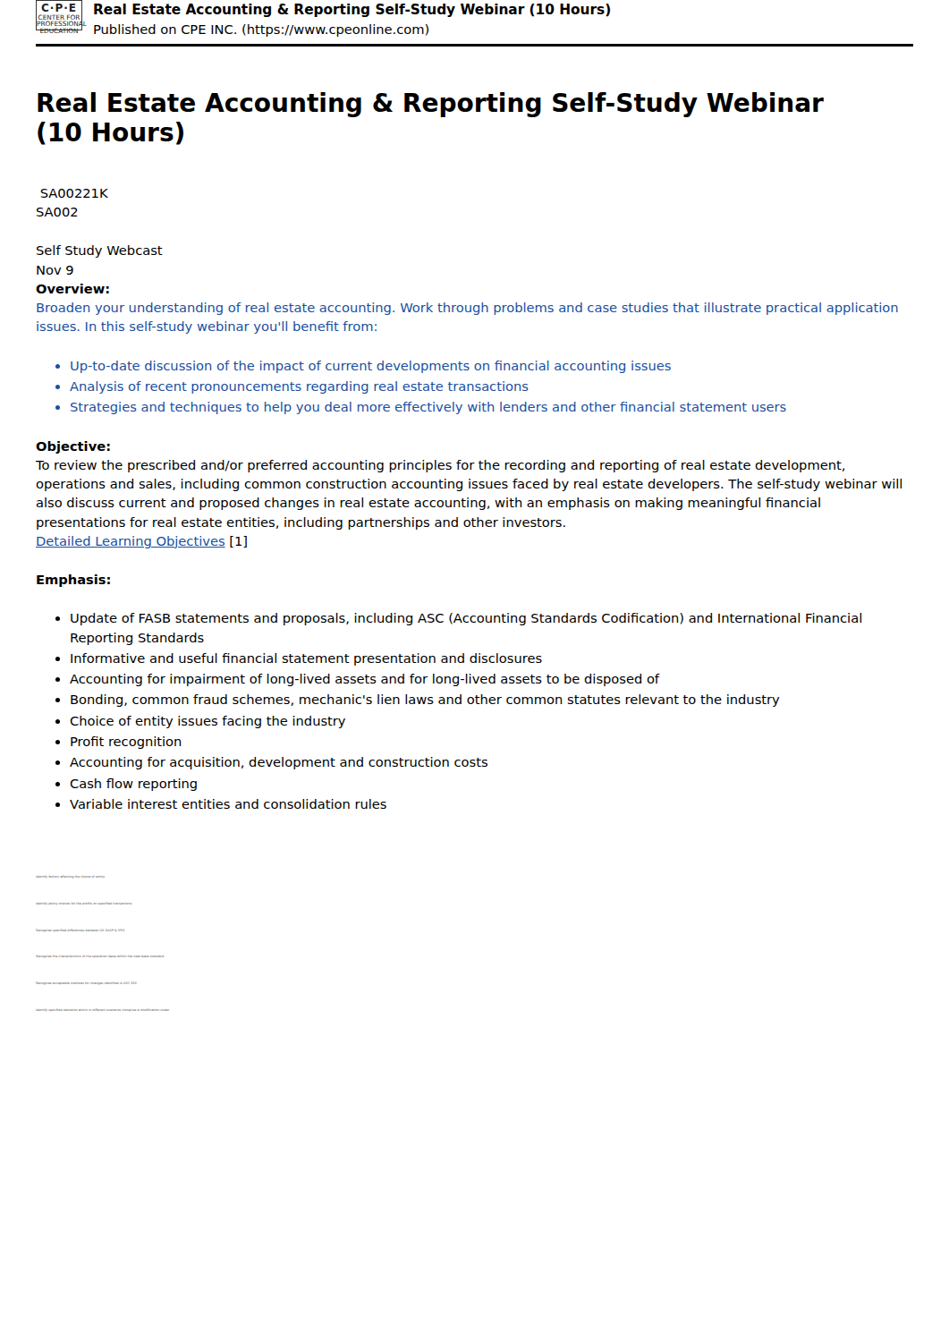C·P·ECENTER FOR
PROFESSIONAL
EDUCATION
Real Estate Accounting & Reporting Self-Study Webinar (10 Hours)
Published on CPE INC. (https://www.cpeonline.com)
Real Estate Accounting & Reporting Self-Study Webinar
(10 Hours)
SA00221K
SA002
Self Study Webcast
Nov 9
Overview:
Broaden your understanding of real estate accounting. Work through problems and case studies that illustrate practical application issues. In this self-study webinar you'll benefit from:
Up-to-date discussion of the impact of current developments on financial accounting issues
Analysis of recent pronouncements regarding real estate transactions
Strategies and techniques to help you deal more effectively with lenders and other financial statement users
Objective:
To review the prescribed and/or preferred accounting principles for the recording and reporting of real estate development, operations and sales, including common construction accounting issues faced by real estate developers. The self-study webinar will also discuss current and proposed changes in real estate accounting, with an emphasis on making meaningful financial presentations for real estate entities, including partnerships and other investors.
Detailed Learning Objectives [1]
Emphasis:
Update of FASB statements and proposals, including ASC (Accounting Standards Codification) and International Financial Reporting Standards
Informative and useful financial statement presentation and disclosures
Accounting for impairment of long-lived assets and for long-lived assets to be disposed of
Bonding, common fraud schemes, mechanic's lien laws and other common statutes relevant to the industry
Choice of entity issues facing the industry
Profit recognition
Accounting for acquisition, development and construction costs
Cash flow reporting
Variable interest entities and consolidation rules
Identify factors affecting the choice of entity
Identify policy choices for the profits on specified transactions
Recognize specified differences between US GAAP & IFRS
Recognize the characteristics of the operation lease within the new lease standard
Recognize acceptable methods for changes identified in ASC 810
Identify specified elements which in different scenarios comprise a modification under